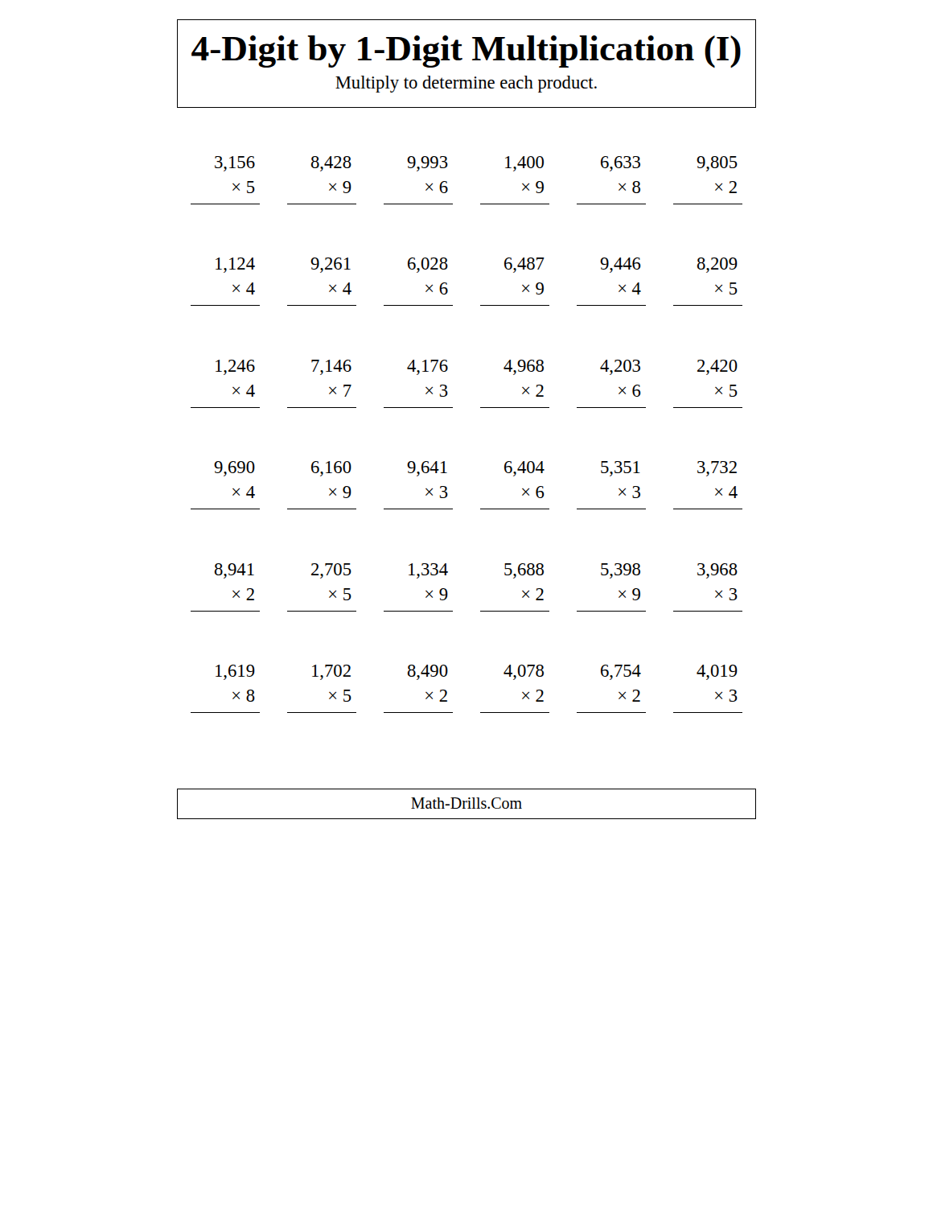4-Digit by 1-Digit Multiplication (I)
Multiply to determine each product.
| 3,156 × 5 | 8,428 × 9 | 9,993 × 6 | 1,400 × 9 | 6,633 × 8 | 9,805 × 2 |
| 1,124 × 4 | 9,261 × 4 | 6,028 × 6 | 6,487 × 9 | 9,446 × 4 | 8,209 × 5 |
| 1,246 × 4 | 7,146 × 7 | 4,176 × 3 | 4,968 × 2 | 4,203 × 6 | 2,420 × 5 |
| 9,690 × 4 | 6,160 × 9 | 9,641 × 3 | 6,404 × 6 | 5,351 × 3 | 3,732 × 4 |
| 8,941 × 2 | 2,705 × 5 | 1,334 × 9 | 5,688 × 2 | 5,398 × 9 | 3,968 × 3 |
| 1,619 × 8 | 1,702 × 5 | 8,490 × 2 | 4,078 × 2 | 6,754 × 2 | 4,019 × 3 |
Math-Drills.Com